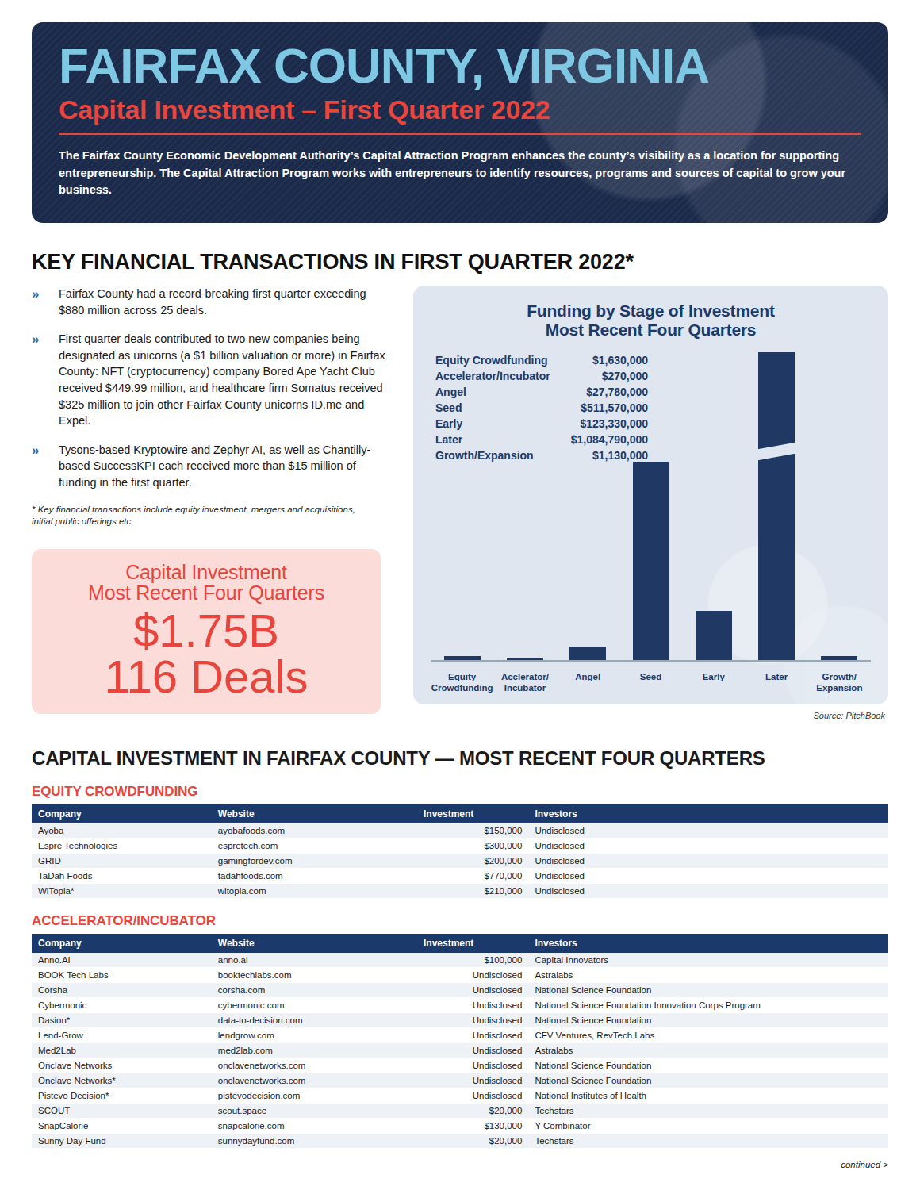Fairfax County, Virginia
Capital Investment – First Quarter 2022
The Fairfax County Economic Development Authority’s Capital Attraction Program enhances the county’s visibility as a location for supporting entrepreneurship. The Capital Attraction Program works with entrepreneurs to identify resources, programs and sources of capital to grow your business.
Key Financial Transactions in First Quarter 2022*
Fairfax County had a record-breaking first quarter exceeding $880 million across 25 deals.
First quarter deals contributed to two new companies being designated as unicorns (a $1 billion valuation or more) in Fairfax County: NFT (cryptocurrency) company Bored Ape Yacht Club received $449.99 million, and healthcare firm Somatus received $325 million to join other Fairfax County unicorns ID.me and Expel.
Tysons-based Kryptowire and Zephyr AI, as well as Chantilly-based SuccessKPI each received more than $15 million of funding in the first quarter.
* Key financial transactions include equity investment, mergers and acquisitions, initial public offerings etc.
Capital Investment
Most Recent Four Quarters
$1.75B
116 Deals
Funding by Stage of Investment
Most Recent Four Quarters
| Equity Crowdfunding | $1,630,000 |
| Accelerator/Incubator | $270,000 |
| Angel | $27,780,000 |
| Seed | $511,570,000 |
| Early | $123,330,000 |
| Later | $1,084,790,000 |
| Growth/Expansion | $1,130,000 |
Equity
Crowdfunding
Acclerator/
Incubator
Angel
Seed
Early
Later
Growth/
Expansion
Source: PitchBook
Capital Investment in Fairfax County — Most Recent Four Quarters
Equity Crowdfunding
| Company | Website | Investment | Investors |
| --- | --- | --- | --- |
| Ayoba | ayobafoods.com | $150,000 | Undisclosed |
| Espre Technologies | espretech.com | $300,000 | Undisclosed |
| GRID | gamingfordev.com | $200,000 | Undisclosed |
| TaDah Foods | tadahfoods.com | $770,000 | Undisclosed |
| WiTopia* | witopia.com | $210,000 | Undisclosed |
Accelerator/Incubator
| Company | Website | Investment | Investors |
| --- | --- | --- | --- |
| Anno.Ai | anno.ai | $100,000 | Capital Innovators |
| BOOK Tech Labs | booktechlabs.com | Undisclosed | Astralabs |
| Corsha | corsha.com | Undisclosed | National Science Foundation |
| Cybermonic | cybermonic.com | Undisclosed | National Science Foundation Innovation Corps Program |
| Dasion* | data-to-decision.com | Undisclosed | National Science Foundation |
| Lend-Grow | lendgrow.com | Undisclosed | CFV Ventures, RevTech Labs |
| Med2Lab | med2lab.com | Undisclosed | Astralabs |
| Onclave Networks | onclavenetworks.com | Undisclosed | National Science Foundation |
| Onclave Networks* | onclavenetworks.com | Undisclosed | National Science Foundation |
| Pistevo Decision* | pistevodecision.com | Undisclosed | National Institutes of Health |
| SCOUT | scout.space | $20,000 | Techstars |
| SnapCalorie | snapcalorie.com | $130,000 | Y Combinator |
| Sunny Day Fund | sunnydayfund.com | $20,000 | Techstars |
continued >